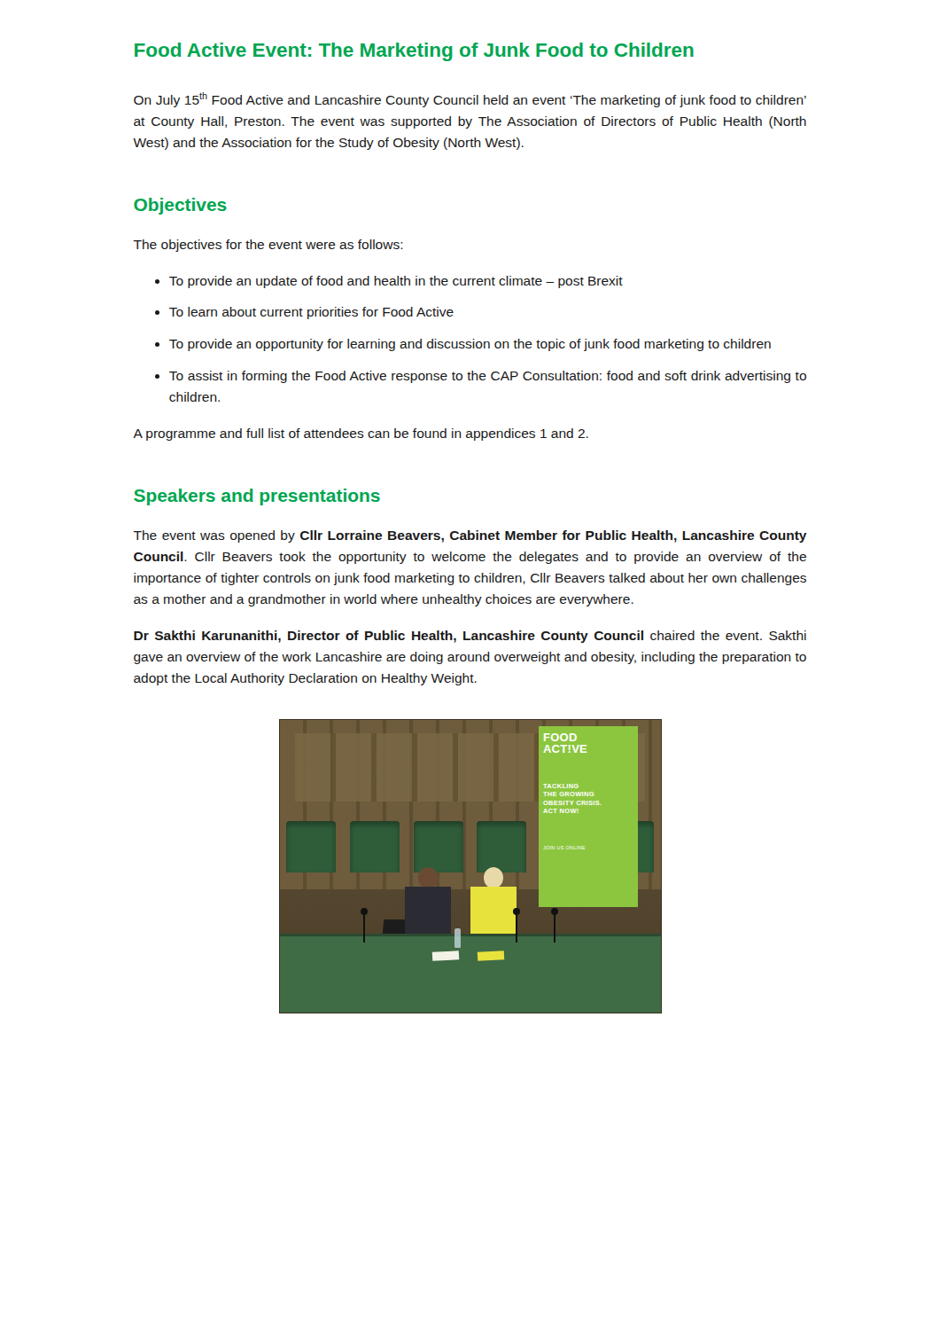Food Active Event: The Marketing of Junk Food to Children
On July 15th Food Active and Lancashire County Council held an event ‘The marketing of junk food to children’ at County Hall, Preston. The event was supported by The Association of Directors of Public Health (North West) and the Association for the Study of Obesity (North West).
Objectives
The objectives for the event were as follows:
To provide an update of food and health in the current climate – post Brexit
To learn about current priorities for Food Active
To provide an opportunity for learning and discussion on the topic of junk food marketing to children
To assist in forming the Food Active response to the CAP Consultation: food and soft drink advertising to children.
A programme and full list of attendees can be found in appendices 1 and 2.
Speakers and presentations
The event was opened by Cllr Lorraine Beavers, Cabinet Member for Public Health, Lancashire County Council. Cllr Beavers took the opportunity to welcome the delegates and to provide an overview of the importance of tighter controls on junk food marketing to children, Cllr Beavers talked about her own challenges as a mother and a grandmother in world where unhealthy choices are everywhere.
Dr Sakthi Karunanithi, Director of Public Health, Lancashire County Council chaired the event. Sakthi gave an overview of the work Lancashire are doing around overweight and obesity, including the preparation to adopt the Local Authority Declaration on Healthy Weight.
FOOD
ACT!VE TACKLING
THE GROWING
OBESITY CRISIS.
ACT NOW! JOIN US ONLINE